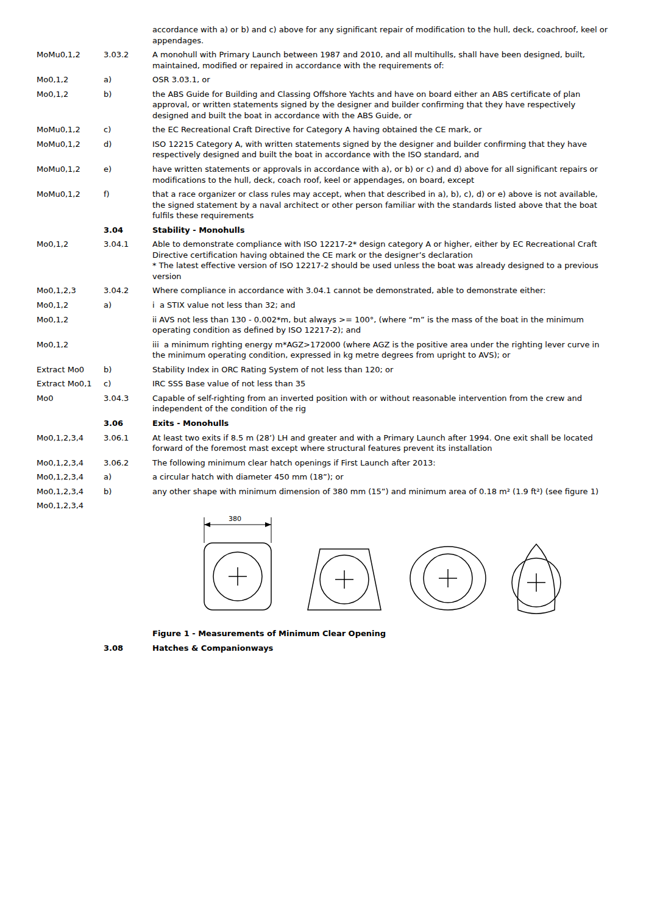| | | accordance with a) or b) and c) above for any significant repair of modification to the hull, deck, coachroof, keel or appendages. |
| MoMu0,1,2 | 3.03.2 | A monohull with Primary Launch between 1987 and 2010, and all multihulls, shall have been designed, built, maintained, modified or repaired in accordance with the requirements of: |
| Mo0,1,2 | a) | OSR 3.03.1, or |
| Mo0,1,2 | b) | the ABS Guide for Building and Classing Offshore Yachts and have on board either an ABS certificate of plan approval, or written statements signed by the designer and builder confirming that they have respectively designed and built the boat in accordance with the ABS Guide, or |
| MoMu0,1,2 | c) | the EC Recreational Craft Directive for Category A having obtained the CE mark, or |
| MoMu0,1,2 | d) | ISO 12215 Category A, with written statements signed by the designer and builder confirming that they have respectively designed and built the boat in accordance with the ISO standard, and |
| MoMu0,1,2 | e) | have written statements or approvals in accordance with a), or b) or c) and d) above for all significant repairs or modifications to the hull, deck, coach roof, keel or appendages, on board, except |
| MoMu0,1,2 | f) | that a race organizer or class rules may accept, when that described in a), b), c), d) or e) above is not available, the signed statement by a naval architect or other person familiar with the standards listed above that the boat fulfils these requirements |
| | 3.04 | Stability - Monohulls |
| Mo0,1,2 | 3.04.1 | Able to demonstrate compliance with ISO 12217-2* design category A or higher, either by EC Recreational Craft Directive certification having obtained the CE mark or the designer’s declaration * The latest effective version of ISO 12217-2 should be used unless the boat was already designed to a previous version |
| Mo0,1,2,3 | 3.04.2 | Where compliance in accordance with 3.04.1 cannot be demonstrated, able to demonstrate either: |
| Mo0,1,2 | a) | i a STIX value not less than 32; and |
| Mo0,1,2 | | ii AVS not less than 130 - 0.002*m, but always >= 100°, (where “m” is the mass of the boat in the minimum operating condition as defined by ISO 12217-2); and |
| Mo0,1,2 | | iii a minimum righting energy m*AGZ>172000 (where AGZ is the positive area under the righting lever curve in the minimum operating condition, expressed in kg metre degrees from upright to AVS); or |
| Extract Mo0 | b) | Stability Index in ORC Rating System of not less than 120; or |
| Extract Mo0,1 | c) | IRC SSS Base value of not less than 35 |
| Mo0 | 3.04.3 | Capable of self-righting from an inverted position with or without reasonable intervention from the crew and independent of the condition of the rig |
| | 3.06 | Exits - Monohulls |
| Mo0,1,2,3,4 | 3.06.1 | At least two exits if 8.5 m (28’) LH and greater and with a Primary Launch after 1994. One exit shall be located forward of the foremost mast except where structural features prevent its installation |
| Mo0,1,2,3,4 | 3.06.2 | The following minimum clear hatch openings if First Launch after 2013: |
| Mo0,1,2,3,4 | a) | a circular hatch with diameter 450 mm (18”); or |
| Mo0,1,2,3,4 | b) | any other shape with minimum dimension of 380 mm (15”) and minimum area of 0.18 m² (1.9 ft²) (see figure 1) |
| Mo0,1,2,3,4 | | 380 |
| | | Figure 1 - Measurements of Minimum Clear Opening |
| | 3.08 | Hatches & Companionways |